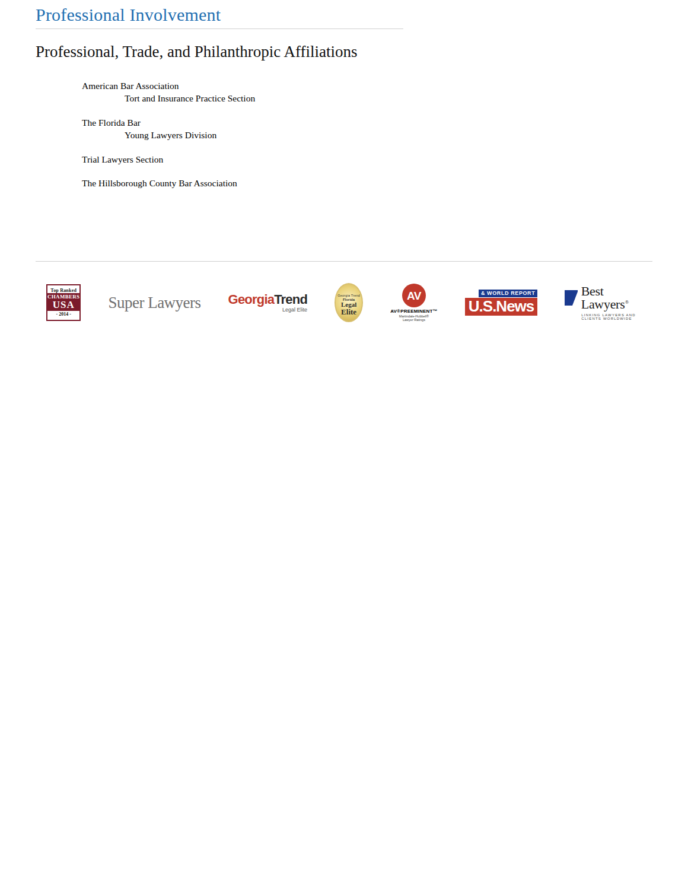Professional Involvement
Professional, Trade, and Philanthropic Affiliations
American Bar AssociationTort and Insurance Practice Section
The Florida BarYoung Lawyers Division
Trial Lawyers Section
The Hillsborough County Bar Association
Top Ranked
CHAMBERS
USA
- 2014 -
Super Lawyers
Georgia Trend
Legal Elite
Georgia Trend
Florida
Legal
Elite
AV
AV®PREEMINENT™
Martindale-Hubbell®
Lawyer Ratings
& WORLD REPORT
U.S.News
Best Lawyers®
LINKING LAWYERS AND CLIENTS WORLDWIDE